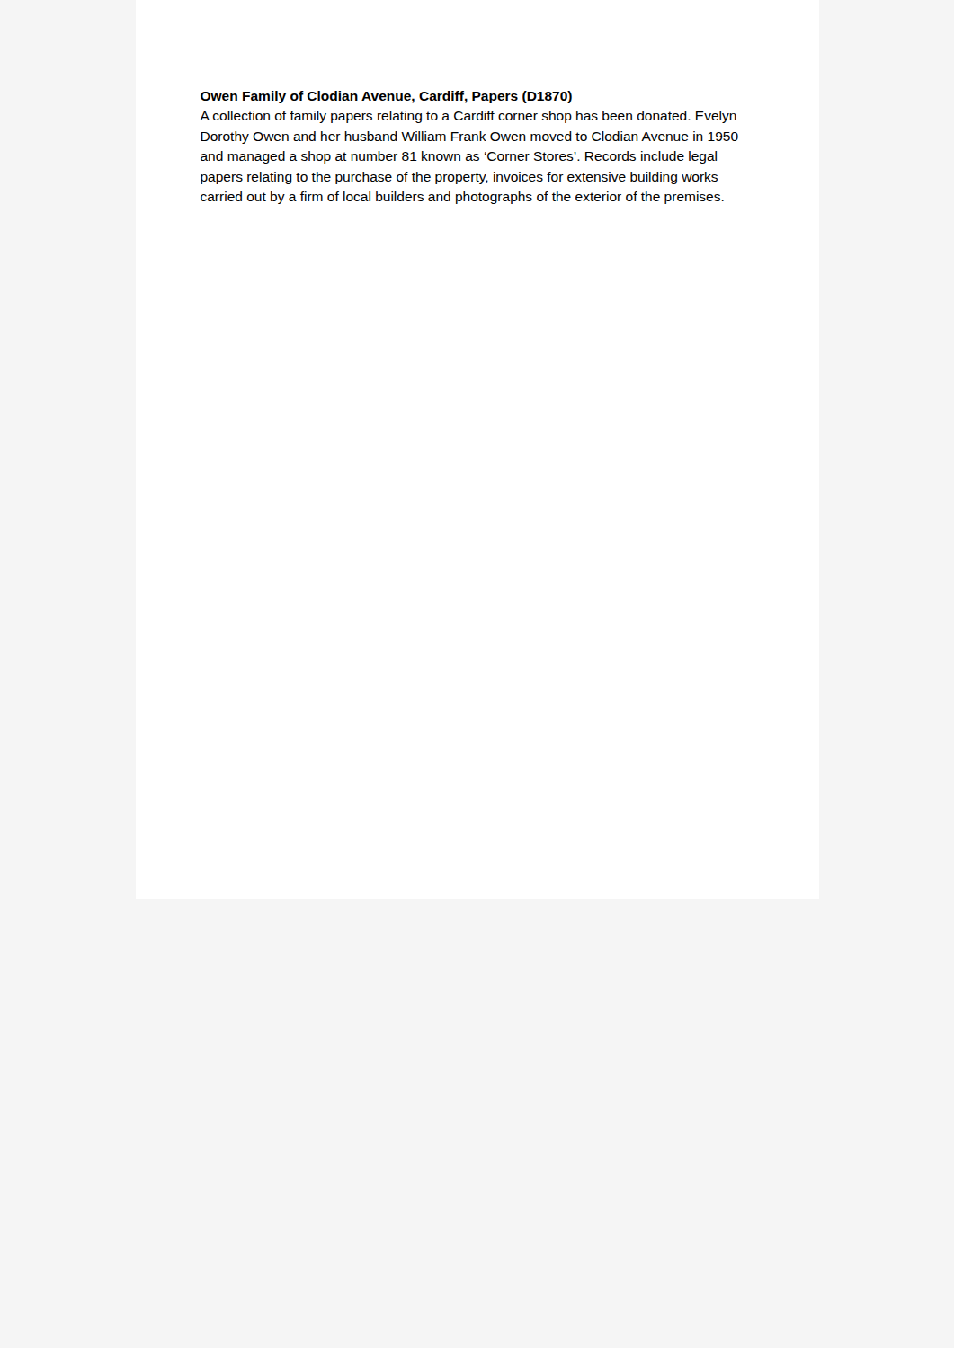Owen Family of Clodian Avenue, Cardiff, Papers (D1870)
A collection of family papers relating to a Cardiff corner shop has been donated. Evelyn Dorothy Owen and her husband William Frank Owen moved to Clodian Avenue in 1950 and managed a shop at number 81 known as ‘Corner Stores’. Records include legal papers relating to the purchase of the property, invoices for extensive building works carried out by a firm of local builders and photographs of the exterior of the premises.